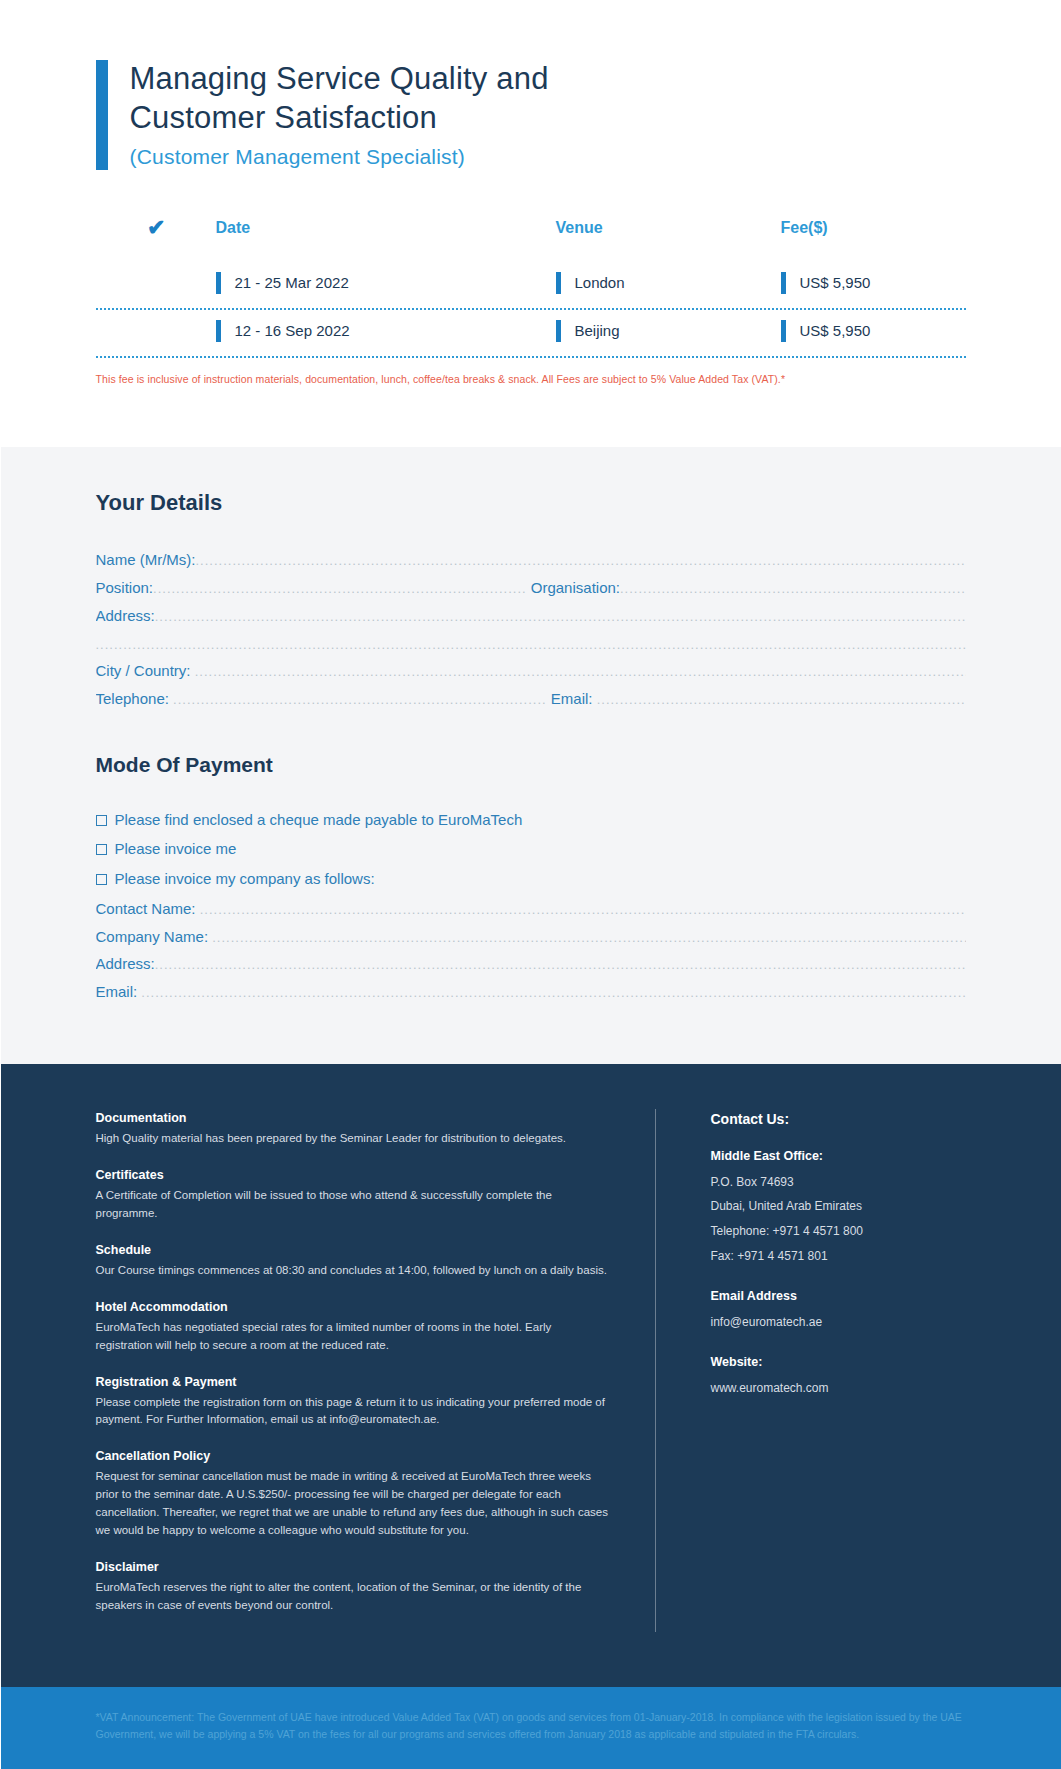Managing Service Quality and
Customer Satisfaction (Customer Management Specialist)
✔
Date
Venue
Fee($)
21 - 25 Mar 2022
London
US$ 5,950
12 - 16 Sep 2022
Beijing
US$ 5,950
This fee is inclusive of instruction materials, documentation, lunch, coffee/tea breaks & snack. All Fees are subject to 5% Value Added Tax (VAT).*
Your Details
Name (Mr/Ms):.....................................................................................................................................................................................................................................
Position:................................................................................. Organisation:.........................................................................................................................
Address:..........................................................................................................................................................................................................................................
.................................................................................................................................................................................................................................................................
City / Country: .........................................................................................................................................................................................................................
Telephone: ................................................................................. Email: .................................................................................................................
Mode Of Payment
Please find enclosed a cheque made payable to EuroMaTech
Please invoice me
Please invoice my company as follows:
Contact Name: .............................................................................................................................................................................................................................
Company Name: .........................................................................................................................................................................................................................
Address:..........................................................................................................................................................................................................................................
Email: .......................................................................................................................................................................................................................................
Documentation
High Quality material has been prepared by the Seminar Leader for distribution to delegates.
Certificates
A Certificate of Completion will be issued to those who attend & successfully complete the programme.
Schedule
Our Course timings commences at 08:30 and concludes at 14:00, followed by lunch on a daily basis.
Hotel Accommodation
EuroMaTech has negotiated special rates for a limited number of rooms in the hotel. Early registration will help to secure a room at the reduced rate.
Registration & Payment
Please complete the registration form on this page & return it to us indicating your preferred mode of payment. For Further Information, email us at info@euromatech.ae.
Cancellation Policy
Request for seminar cancellation must be made in writing & received at EuroMaTech three weeks prior to the seminar date. A U.S.$250/- processing fee will be charged per delegate for each cancellation. Thereafter, we regret that we are unable to refund any fees due, although in such cases we would be happy to welcome a colleague who would substitute for you.
Disclaimer
EuroMaTech reserves the right to alter the content, location of the Seminar, or the identity of the speakers in case of events beyond our control.
Contact Us:
Middle East Office:
P.O. Box 74693
Dubai, United Arab Emirates
Telephone: +971 4 4571 800
Fax: +971 4 4571 801
Email Address
info@euromatech.ae
Website:
www.euromatech.com
*VAT Announcement: The Government of UAE have introduced Value Added Tax (VAT) on goods and services from 01-January-2018. In compliance with the legislation issued by the UAE Government, we will be applying a 5% VAT on the fees for all our programs and services offered from January 2018 as applicable and stipulated in the FTA circulars.